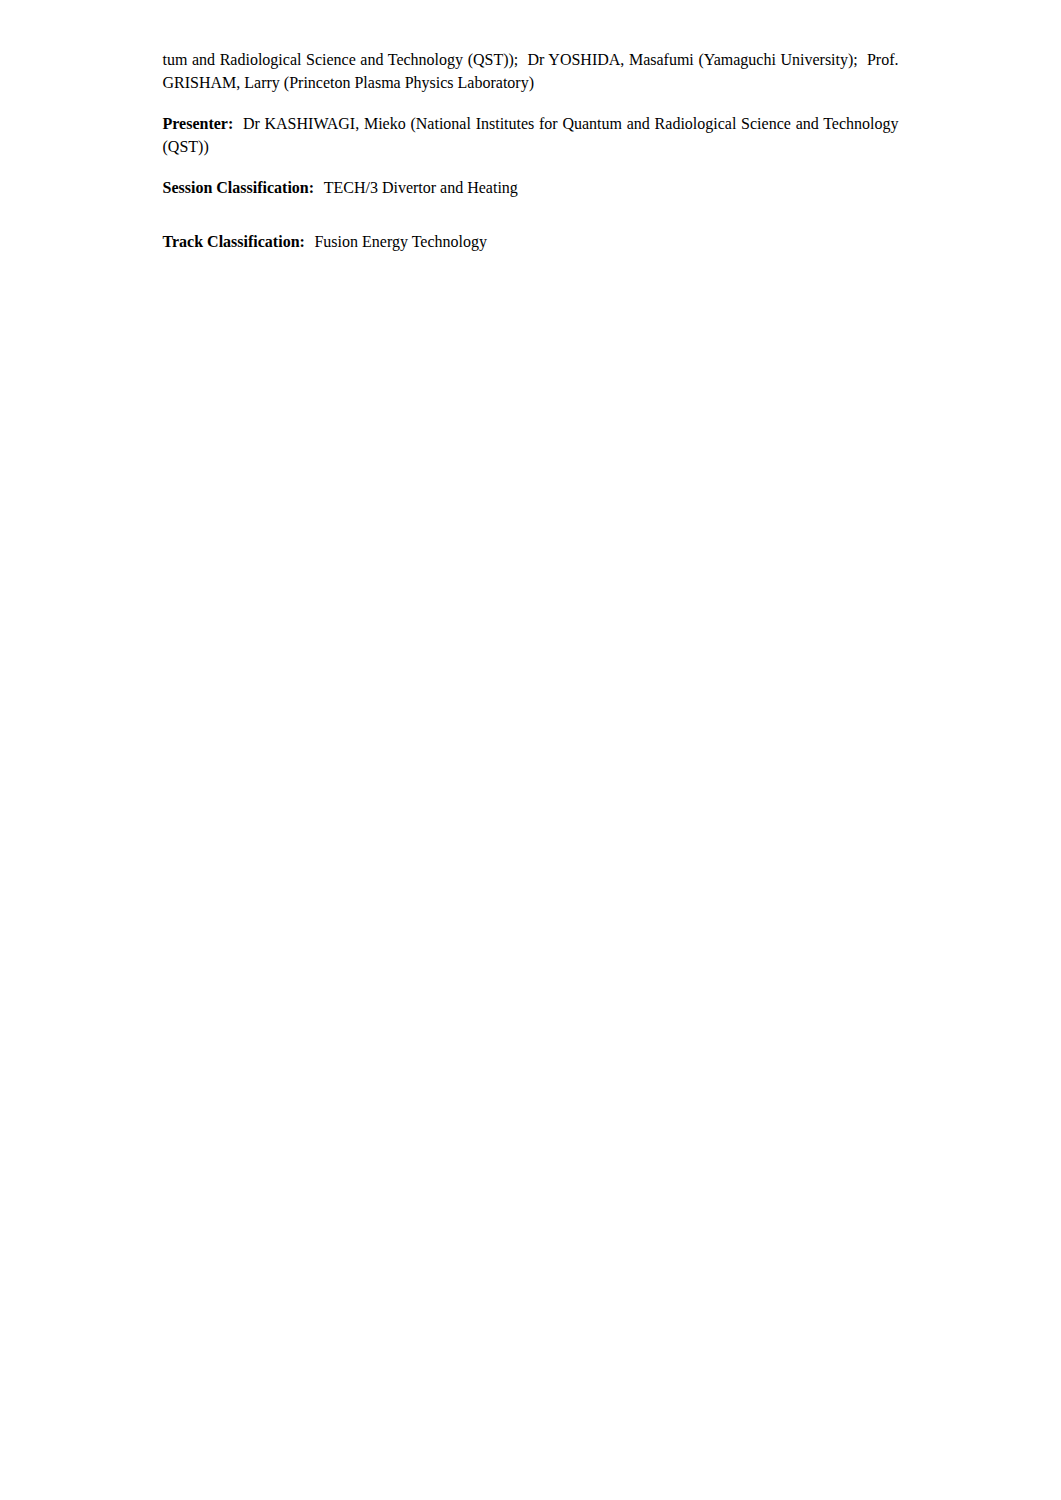tum and Radiological Science and Technology (QST)); Dr YOSHIDA, Masafumi (Yamaguchi University); Prof. GRISHAM, Larry (Princeton Plasma Physics Laboratory)
Presenter: Dr KASHIWAGI, Mieko (National Institutes for Quantum and Radiological Science and Technology (QST))
Session Classification: TECH/3 Divertor and Heating
Track Classification: Fusion Energy Technology